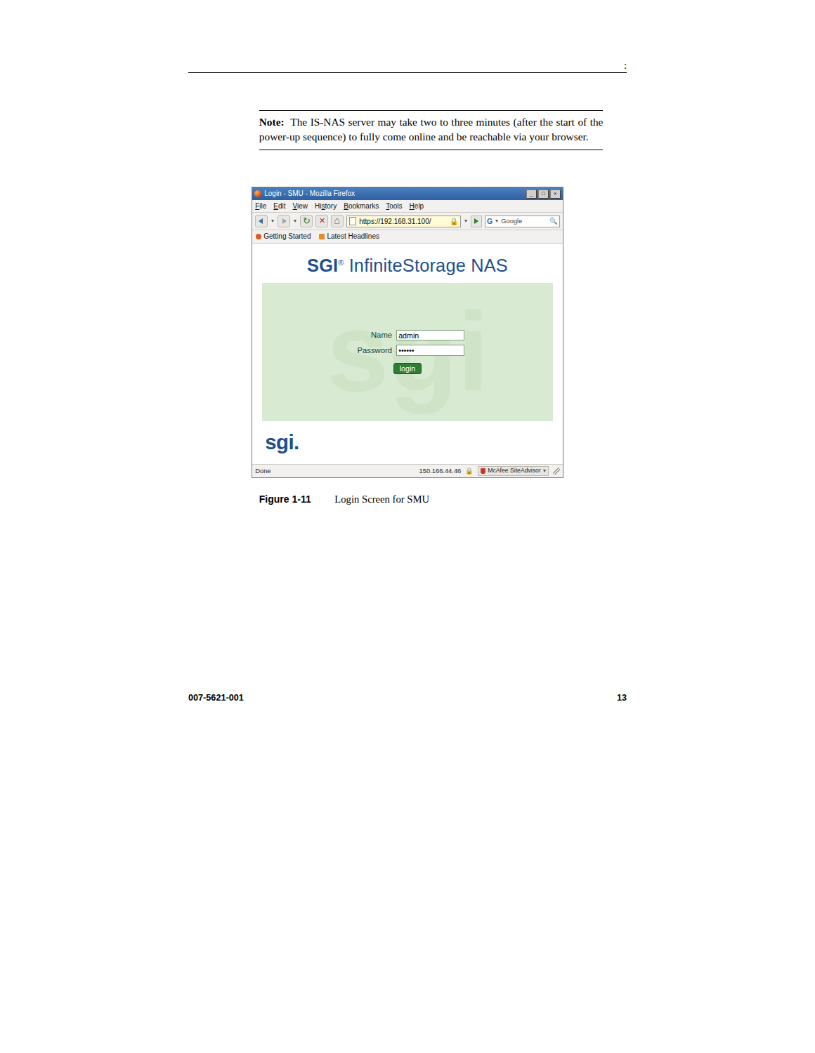:
Note: The IS-NAS server may take two to three minutes (after the start of the power-up sequence) to fully come online and be reachable via your browser.
Login - SMU - Mozilla Firefox
_
□
×
File Edit View History Bookmarks Tools Help
▾
▾
https://192.168.31.100/ 🔒
▾
G ▾ Google 🔍
Getting Started Latest Headlines
SGI® InfiniteStorage NAS
sgi
Name
Password
login
sgi.
Done 150.166.44.46 🔒 McAfee SiteAdvisor ▾
Figure 1-11 Login Screen for SMU
007-5621-001 13